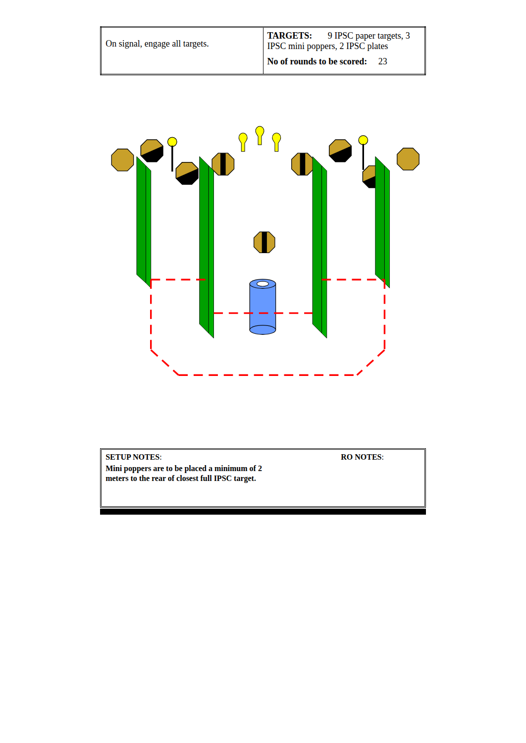| On signal, engage all targets. | TARGETS: 9 IPSC paper targets, 3 IPSC mini poppers, 2 IPSC plates No of rounds to be scored: 23 |
SETUP NOTES:
RO NOTES:
Mini poppers are to be placed a minimum of 2
meters to the rear of closest full IPSC target.